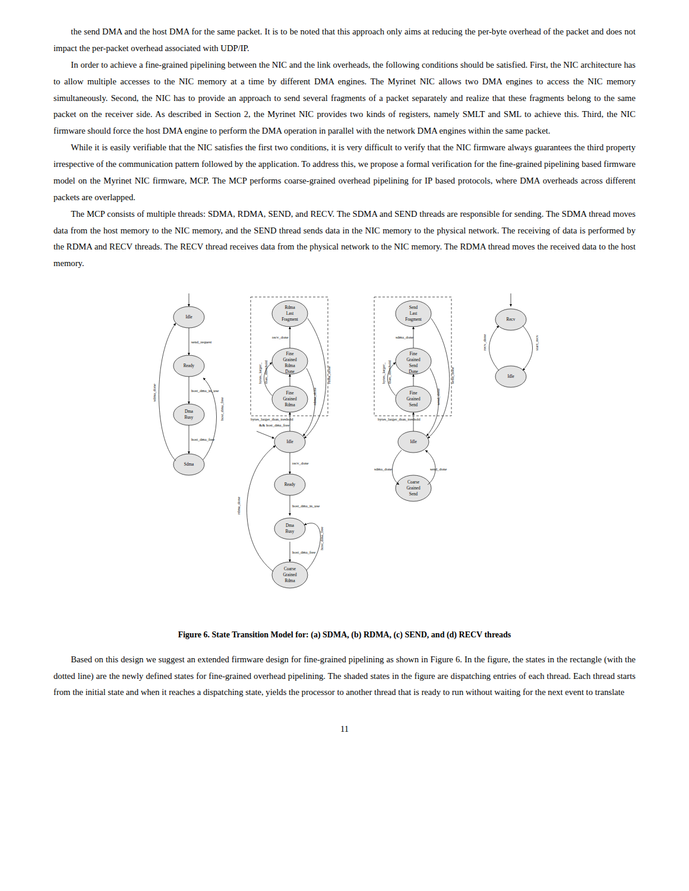the send DMA and the host DMA for the same packet. It is to be noted that this approach only aims at reducing the per-byte overhead of the packet and does not impact the per-packet overhead associated with UDP/IP.
In order to achieve a fine-grained pipelining between the NIC and the link overheads, the following conditions should be satisfied. First, the NIC architecture has to allow multiple accesses to the NIC memory at a time by different DMA engines. The Myrinet NIC allows two DMA engines to access the NIC memory simultaneously. Second, the NIC has to provide an approach to send several fragments of a packet separately and realize that these fragments belong to the same packet on the receiver side. As described in Section 2, the Myrinet NIC provides two kinds of registers, namely SMLT and SML to achieve this. Third, the NIC firmware should force the host DMA engine to perform the DMA operation in parallel with the network DMA engines within the same packet.
While it is easily verifiable that the NIC satisfies the first two conditions, it is very difficult to verify that the NIC firmware always guarantees the third property irrespective of the communication pattern followed by the application. To address this, we propose a formal verification for the fine-grained pipelining based firmware model on the Myrinet NIC firmware, MCP. The MCP performs coarse-grained overhead pipelining for IP based protocols, where DMA overheads across different packets are overlapped.
The MCP consists of multiple threads: SDMA, RDMA, SEND, and RECV. The SDMA and SEND threads are responsible for sending. The SDMA thread moves data from the host memory to the NIC memory, and the SEND thread sends data in the NIC memory to the physical network. The receiving of data is performed by the RDMA and RECV threads. The RECV thread receives data from the physical network to the NIC memory. The RDMA thread moves the received data to the host memory.
Idle Ready Dma Busy Sdma send_request host_dma_in_use host_dma_free sdma_done host_dma_free Rdma Last Fragment Fine Grained Rdma Done Fine Grained Rdma Idle Ready Dma Busy Coarse Grained Rdma recv_done bytes_larger_ than_threshold rdma_done rdma_done bytes_larger_than_treshold && host_dma_free recv_done host_dma_in_use host_dma_free rdma_done host_dma_free Send Last Fragment Fine Grained Send Done Fine Grained Send Idle Coarse Grained Send sdma_done bytes_larger_ than_threshold send_done send_done bytes_larger_than_treshold sdma_done send_done Recv Idle recv_done start_recv
Figure 6. State Transition Model for: (a) SDMA, (b) RDMA, (c) SEND, and (d) RECV threads
Based on this design we suggest an extended firmware design for fine-grained pipelining as shown in Figure 6. In the figure, the states in the rectangle (with the dotted line) are the newly defined states for fine-grained overhead pipelining. The shaded states in the figure are dispatching entries of each thread. Each thread starts from the initial state and when it reaches a dispatching state, yields the processor to another thread that is ready to run without waiting for the next event to translate
11